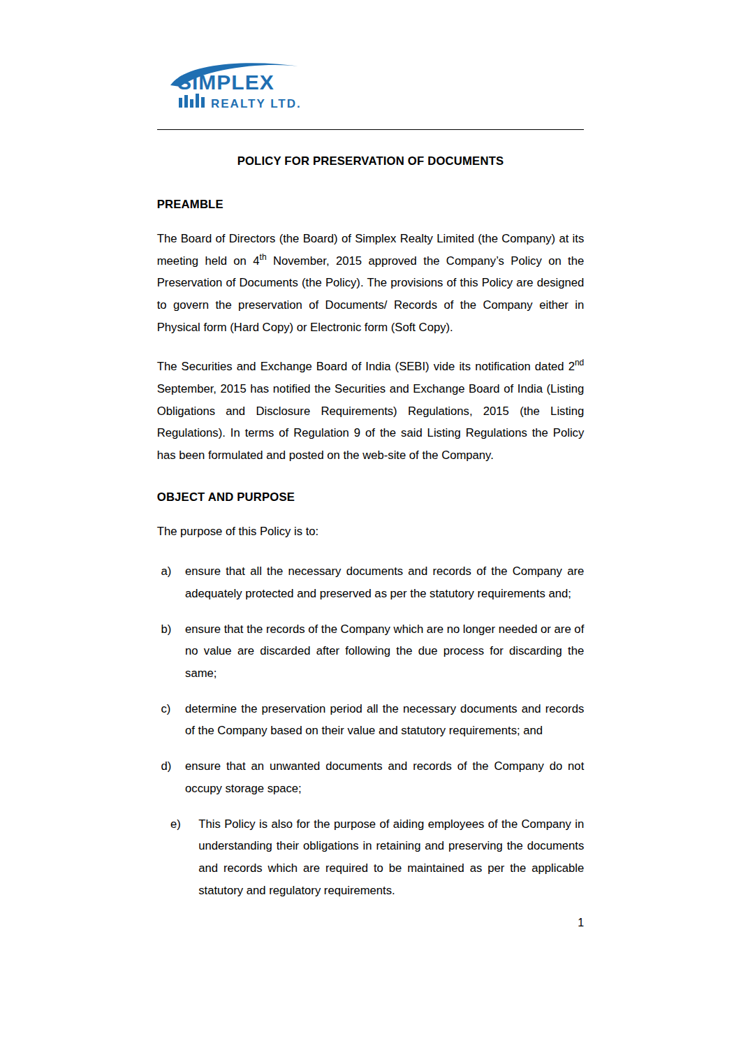Simplex Realty Ltd. SIMPLEX REALTY LTD.
POLICY FOR PRESERVATION OF DOCUMENTS
PREAMBLE
The Board of Directors (the Board) of Simplex Realty Limited (the Company) at its meeting held on 4th November, 2015 approved the Company’s Policy on the Preservation of Documents (the Policy). The provisions of this Policy are designed to govern the preservation of Documents/ Records of the Company either in Physical form (Hard Copy) or Electronic form (Soft Copy).
The Securities and Exchange Board of India (SEBI) vide its notification dated 2nd September, 2015 has notified the Securities and Exchange Board of India (Listing Obligations and Disclosure Requirements) Regulations, 2015 (the Listing Regulations). In terms of Regulation 9 of the said Listing Regulations the Policy has been formulated and posted on the web-site of the Company.
OBJECT AND PURPOSE
The purpose of this Policy is to:
a) ensure that all the necessary documents and records of the Company are adequately protected and preserved as per the statutory requirements and;
b) ensure that the records of the Company which are no longer needed or are of no value are discarded after following the due process for discarding the same;
c) determine the preservation period all the necessary documents and records of the Company based on their value and statutory requirements; and
d) ensure that an unwanted documents and records of the Company do not occupy storage space;
e) This Policy is also for the purpose of aiding employees of the Company in understanding their obligations in retaining and preserving the documents and records which are required to be maintained as per the applicable statutory and regulatory requirements.
1